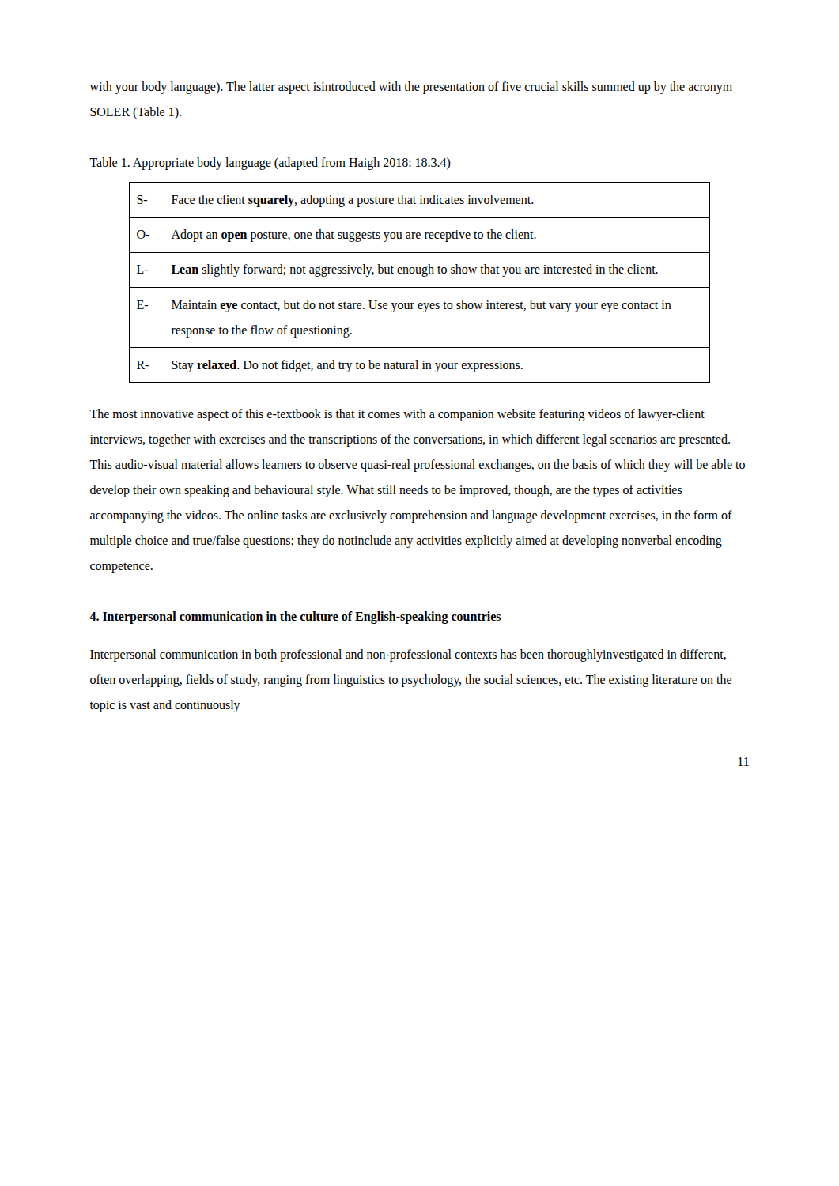with your body language). The latter aspect isintroduced with the presentation of five crucial skills summed up by the acronym SOLER (Table 1).
Table 1. Appropriate body language (adapted from Haigh 2018: 18.3.4)
| S- | Face the client squarely , adopting a posture that indicates involvement. |
| O- | Adopt an open posture, one that suggests you are receptive to the client. |
| L- | Lean slightly forward; not aggressively, but enough to show that you are interested in the client. |
| E- | Maintain eye contact, but do not stare. Use your eyes to show interest, but vary your eye contact in response to the flow of questioning. |
| R- | Stay relaxed . Do not fidget, and try to be natural in your expressions. |
The most innovative aspect of this e-textbook is that it comes with a companion website featuring videos of lawyer-client interviews, together with exercises and the transcriptions of the conversations, in which different legal scenarios are presented. This audio-visual material allows learners to observe quasi-real professional exchanges, on the basis of which they will be able to develop their own speaking and behavioural style. What still needs to be improved, though, are the types of activities accompanying the videos. The online tasks are exclusively comprehension and language development exercises, in the form of multiple choice and true/false questions; they do notinclude any activities explicitly aimed at developing nonverbal encoding competence.
4. Interpersonal communication in the culture of English-speaking countries
Interpersonal communication in both professional and non-professional contexts has been thoroughlyinvestigated in different, often overlapping, fields of study, ranging from linguistics to psychology, the social sciences, etc. The existing literature on the topic is vast and continuously
11